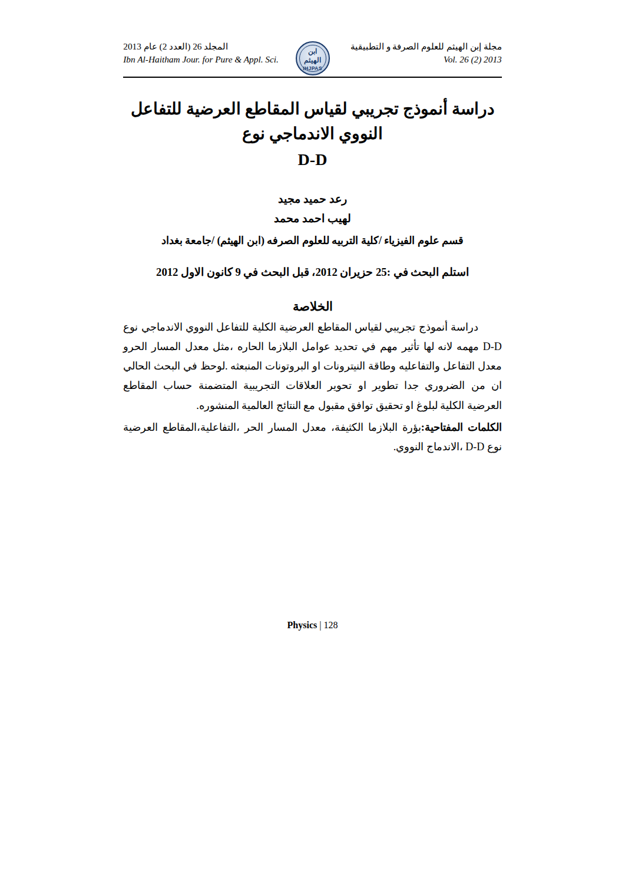مجلة إبن الهيثم للعلوم الصرفة و التطبيقية
Vol. 26 (2) 2013
ابن الهيثم IHJPAS
المجلد 26 (العدد 2) عام 2013
Ibn Al-Haitham Jour. for Pure & Appl. Sci.
دراسة أنموذج تجريبي لقياس المقاطع العرضية للتفاعل النووي الاندماجي نوع D-D
رعد حميد مجيد
لهيب احمد محمد
قسم علوم الفيزياء /كلية التربيه للعلوم الصرفه (ابن الهيثم) /جامعة بغداد
استلم البحث في :25 حزيران 2012، قبل البحث في 9 كانون الاول 2012
الخلاصة
دراسة أنموذج تجريبي لقياس المقاطع العرضية الكلية للتفاعل النووي الاندماجي نوع D-D مهمه لانه لها تأثير مهم في تحديد عوامل البلازما الحاره ،مثل معدل المسار الحرو معدل التفاعل والتفاعليه وطاقة النيترونات او البروتونات المنبعثه .لوحظ في البحث الحالي ان من الضروري جدا تطوير او تحوير العلاقات التجريبية المتضمنة حساب المقاطع العرضية الكلية لبلوغ او تحقيق توافق مقبول مع النتائج العالمية المنشوره.
الكلمات المفتاحية: بؤرة البلازما الكثيفة، معدل المسار الحر ،التفاعلية،المقاطع العرضية نوع D-D ،الاندماج النووي.
128 | Physics